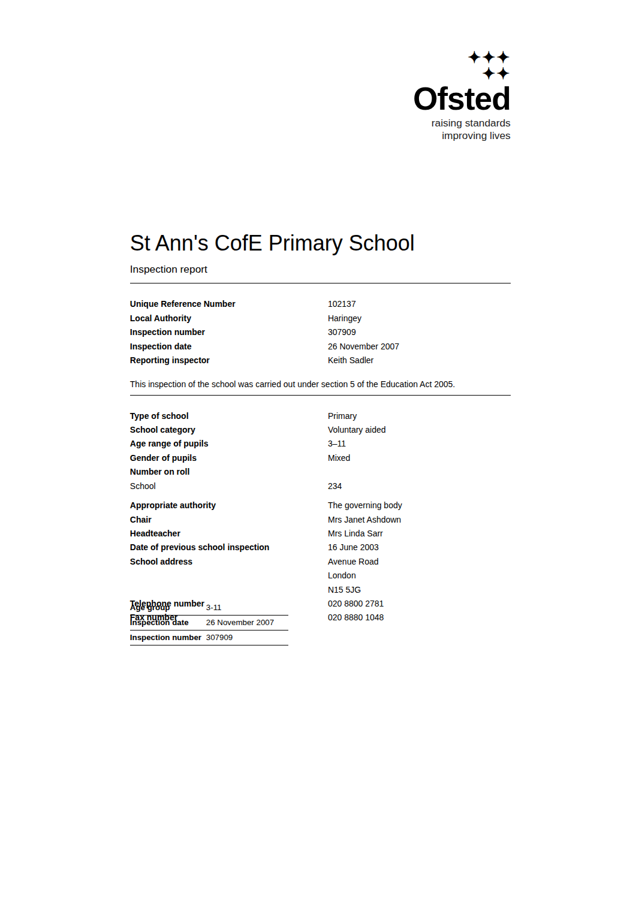✦✦✦
✦✦
Ofsted
raising standards
improving lives
St Ann's CofE Primary School
Inspection report
| Unique Reference Number | 102137 |
| Local Authority | Haringey |
| Inspection number | 307909 |
| Inspection date | 26 November 2007 |
| Reporting inspector | Keith Sadler |
This inspection of the school was carried out under section 5 of the Education Act 2005.
| Type of school | Primary |
| School category | Voluntary aided |
| Age range of pupils | 3–11 |
| Gender of pupils | Mixed |
| Number on roll | |
| School | 234 |
| Appropriate authority | The governing body |
| Chair | Mrs Janet Ashdown |
| Headteacher | Mrs Linda Sarr |
| Date of previous school inspection | 16 June 2003 |
| School address | Avenue Road |
| | London |
| | N15 5JG |
| Telephone number | 020 8800 2781 |
| Fax number | 020 8880 1048 |
| Age group | 3-11 |
| Inspection date | 26 November 2007 |
| Inspection number | 307909 |